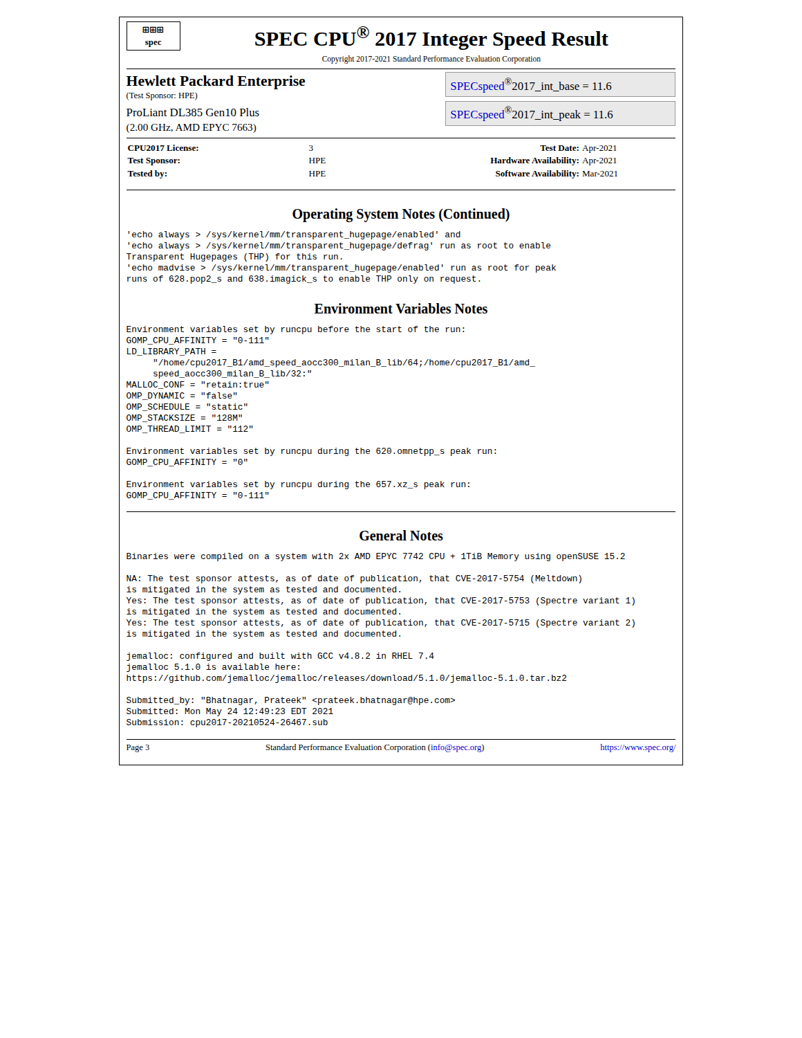⊞⊞⊞ spec
SPEC CPU® 2017 Integer Speed Result
Copyright 2017-2021 Standard Performance Evaluation Corporation
Hewlett Packard Enterprise
(Test Sponsor: HPE)
ProLiant DL385 Gen10 Plus
(2.00 GHz, AMD EPYC 7663)
SPECspeed®2017_int_base = 11.6
SPECspeed®2017_int_peak = 11.6
| CPU2017 License: | 3 | Test Date: | Apr-2021 |
| Test Sponsor: | HPE | Hardware Availability: | Apr-2021 |
| Tested by: | HPE | Software Availability: | Mar-2021 |
Operating System Notes (Continued)
'echo always > /sys/kernel/mm/transparent_hugepage/enabled' and
'echo always > /sys/kernel/mm/transparent_hugepage/defrag' run as root to enable
Transparent Hugepages (THP) for this run.
'echo madvise > /sys/kernel/mm/transparent_hugepage/enabled' run as root for peak
runs of 628.pop2_s and 638.imagick_s to enable THP only on request.
Environment Variables Notes
Environment variables set by runcpu before the start of the run:
GOMP_CPU_AFFINITY = "0-111"
LD_LIBRARY_PATH =
     "/home/cpu2017_B1/amd_speed_aocc300_milan_B_lib/64;/home/cpu2017_B1/amd_
     speed_aocc300_milan_B_lib/32:"
MALLOC_CONF = "retain:true"
OMP_DYNAMIC = "false"
OMP_SCHEDULE = "static"
OMP_STACKSIZE = "128M"
OMP_THREAD_LIMIT = "112"

Environment variables set by runcpu during the 620.omnetpp_s peak run:
GOMP_CPU_AFFINITY = "0"

Environment variables set by runcpu during the 657.xz_s peak run:
GOMP_CPU_AFFINITY = "0-111"
General Notes
Binaries were compiled on a system with 2x AMD EPYC 7742 CPU + 1TiB Memory using openSUSE 15.2

NA: The test sponsor attests, as of date of publication, that CVE-2017-5754 (Meltdown)
is mitigated in the system as tested and documented.
Yes: The test sponsor attests, as of date of publication, that CVE-2017-5753 (Spectre variant 1)
is mitigated in the system as tested and documented.
Yes: The test sponsor attests, as of date of publication, that CVE-2017-5715 (Spectre variant 2)
is mitigated in the system as tested and documented.

jemalloc: configured and built with GCC v4.8.2 in RHEL 7.4
jemalloc 5.1.0 is available here:
https://github.com/jemalloc/jemalloc/releases/download/5.1.0/jemalloc-5.1.0.tar.bz2

Submitted_by: "Bhatnagar, Prateek" <prateek.bhatnagar@hpe.com>
Submitted: Mon May 24 12:49:23 EDT 2021
Submission: cpu2017-20210524-26467.sub
Page 3 Standard Performance Evaluation Corporation (info@spec.org) https://www.spec.org/